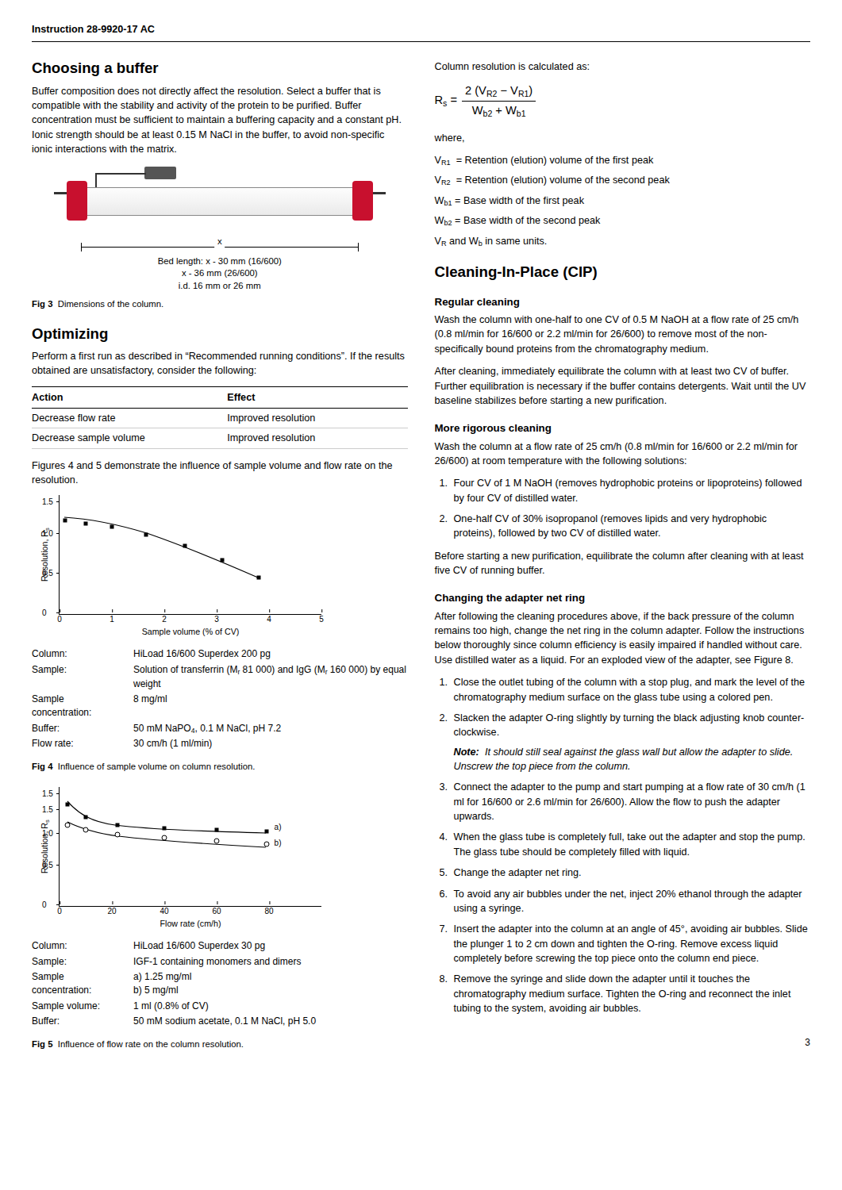Instruction 28-9920-17 AC
Choosing a buffer
Buffer composition does not directly affect the resolution. Select a buffer that is compatible with the stability and activity of the protein to be purified. Buffer concentration must be sufficient to maintain a buffering capacity and a constant pH. Ionic strength should be at least 0.15 M NaCl in the buffer, to avoid non-specific ionic interactions with the matrix.
x
Bed length: x - 30 mm (16/600)
x - 36 mm (26/600)
i.d. 16 mm or 26 mm
Fig 3 Dimensions of the column.
Optimizing
Perform a first run as described in “Recommended running conditions”. If the results obtained are unsatisfactory, consider the following:
| Action | Effect |
| --- | --- |
| Decrease flow rate | Improved resolution |
| Decrease sample volume | Improved resolution |
Figures 4 and 5 demonstrate the influence of sample volume and flow rate on the resolution.
Resolution, Rs 0 0.5 1.0 1.5 0 1 2 3 4 5 Sample volume (% of CV)
| Column: | HiLoad 16/600 Superdex 200 pg |
| Sample: | Solution of transferrin (M r 81 000) and IgG (M r 160 000) by equal weight |
| Sample concentration: | 8 mg/ml |
| Buffer: | 50 mM NaPO 4 , 0.1 M NaCl, pH 7.2 |
| Flow rate: | 30 cm/h (1 ml/min) |
Fig 4 Influence of sample volume on column resolution.
Resolution, Rs 0 0.5 1.0 1.5 1.5 0 20 40 60 80 Flow rate (cm/h) a) b)
| Column: | HiLoad 16/600 Superdex 30 pg |
| Sample: | IGF-1 containing monomers and dimers |
| Sample concentration: | a) 1.25 mg/ml b) 5 mg/ml |
| Sample volume: | 1 ml (0.8% of CV) |
| Buffer: | 50 mM sodium acetate, 0.1 M NaCl, pH 5.0 |
Fig 5 Influence of flow rate on the column resolution.
Column resolution is calculated as:
Rs = 2 (VR2 − VR1) Wb2 + Wb1
where,
VR1 = Retention (elution) volume of the first peak
VR2 = Retention (elution) volume of the second peak
Wb1 = Base width of the first peak
Wb2 = Base width of the second peak
VR and Wb in same units.
Cleaning-In-Place (CIP)
Regular cleaning
Wash the column with one-half to one CV of 0.5 M NaOH at a flow rate of 25 cm/h (0.8 ml/min for 16/600 or 2.2 ml/min for 26/600) to remove most of the non-specifically bound proteins from the chromatography medium.
After cleaning, immediately equilibrate the column with at least two CV of buffer. Further equilibration is necessary if the buffer contains detergents. Wait until the UV baseline stabilizes before starting a new purification.
More rigorous cleaning
Wash the column at a flow rate of 25 cm/h (0.8 ml/min for 16/600 or 2.2 ml/min for 26/600) at room temperature with the following solutions:
Four CV of 1 M NaOH (removes hydrophobic proteins or lipoproteins) followed by four CV of distilled water.
One-half CV of 30% isopropanol (removes lipids and very hydrophobic proteins), followed by two CV of distilled water.
Before starting a new purification, equilibrate the column after cleaning with at least five CV of running buffer.
Changing the adapter net ring
After following the cleaning procedures above, if the back pressure of the column remains too high, change the net ring in the column adapter. Follow the instructions below thoroughly since column efficiency is easily impaired if handled without care. Use distilled water as a liquid. For an exploded view of the adapter, see Figure 8.
Close the outlet tubing of the column with a stop plug, and mark the level of the chromatography medium surface on the glass tube using a colored pen.
Slacken the adapter O-ring slightly by turning the black adjusting knob counter-clockwise.
Note: It should still seal against the glass wall but allow the adapter to slide. Unscrew the top piece from the column.
Connect the adapter to the pump and start pumping at a flow rate of 30 cm/h (1 ml for 16/600 or 2.6 ml/min for 26/600). Allow the flow to push the adapter upwards.
When the glass tube is completely full, take out the adapter and stop the pump. The glass tube should be completely filled with liquid.
Change the adapter net ring.
To avoid any air bubbles under the net, inject 20% ethanol through the adapter using a syringe.
Insert the adapter into the column at an angle of 45°, avoiding air bubbles. Slide the plunger 1 to 2 cm down and tighten the O-ring. Remove excess liquid completely before screwing the top piece onto the column end piece.
Remove the syringe and slide down the adapter until it touches the chromatography medium surface. Tighten the O-ring and reconnect the inlet tubing to the system, avoiding air bubbles.
3